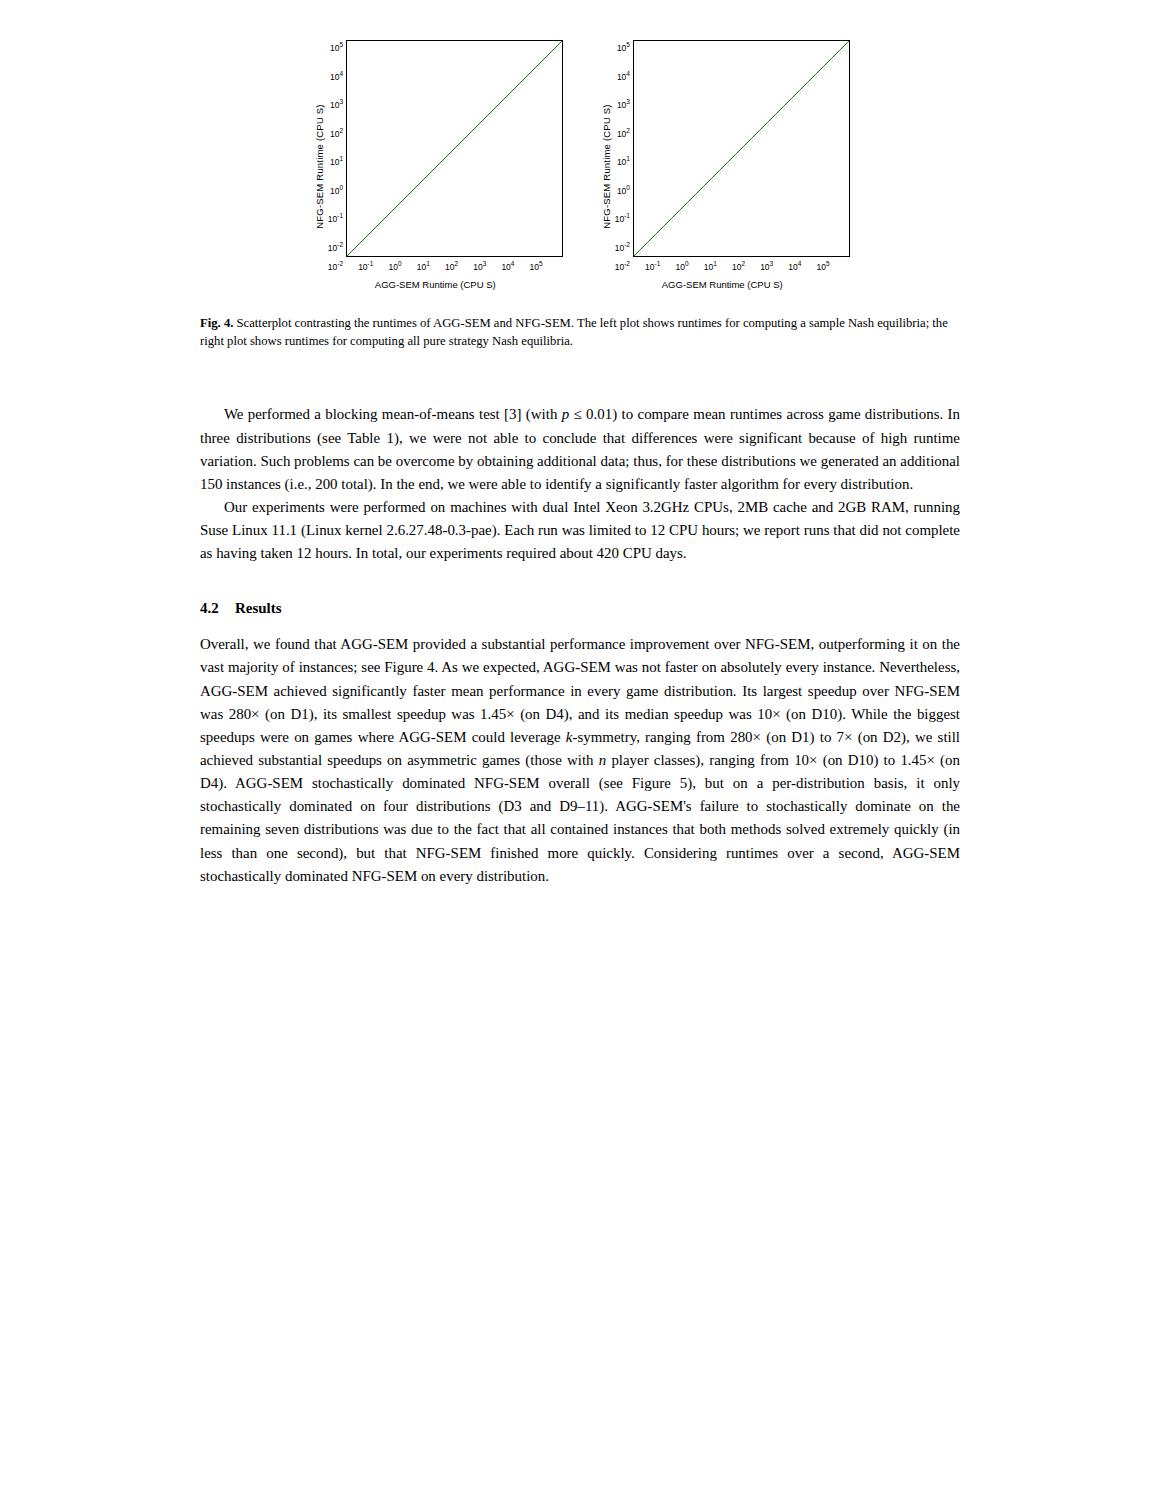NFG-SEM Runtime (CPU S)
105 104 103 102 101 100 10-1 10-2
10-2 10-1 100 101 102 103 104 105
AGG-SEM Runtime (CPU S)
NFG-SEM Runtime (CPU S)
105 104 103 102 101 100 10-1 10-2
10-2 10-1 100 101 102 103 104 105
AGG-SEM Runtime (CPU S)
Fig. 4. Scatterplot contrasting the runtimes of AGG-SEM and NFG-SEM. The left plot shows runtimes for computing a sample Nash equilibria; the right plot shows runtimes for computing all pure strategy Nash equilibria.
We performed a blocking mean-of-means test [3] (with p ≤ 0.01) to compare mean runtimes across game distributions. In three distributions (see Table 1), we were not able to conclude that differences were significant because of high runtime variation. Such problems can be overcome by obtaining additional data; thus, for these distributions we generated an additional 150 instances (i.e., 200 total). In the end, we were able to identify a significantly faster algorithm for every distribution.
Our experiments were performed on machines with dual Intel Xeon 3.2GHz CPUs, 2MB cache and 2GB RAM, running Suse Linux 11.1 (Linux kernel 2.6.27.48-0.3-pae). Each run was limited to 12 CPU hours; we report runs that did not complete as having taken 12 hours. In total, our experiments required about 420 CPU days.
4.2 Results
Overall, we found that AGG-SEM provided a substantial performance improvement over NFG-SEM, outperforming it on the vast majority of instances; see Figure 4. As we expected, AGG-SEM was not faster on absolutely every instance. Nevertheless, AGG-SEM achieved significantly faster mean performance in every game distribution. Its largest speedup over NFG-SEM was 280× (on D1), its smallest speedup was 1.45× (on D4), and its median speedup was 10× (on D10). While the biggest speedups were on games where AGG-SEM could leverage k-symmetry, ranging from 280× (on D1) to 7× (on D2), we still achieved substantial speedups on asymmetric games (those with n player classes), ranging from 10× (on D10) to 1.45× (on D4). AGG-SEM stochastically dominated NFG-SEM overall (see Figure 5), but on a per-distribution basis, it only stochastically dominated on four distributions (D3 and D9–11). AGG-SEM's failure to stochastically dominate on the remaining seven distributions was due to the fact that all contained instances that both methods solved extremely quickly (in less than one second), but that NFG-SEM finished more quickly. Considering runtimes over a second, AGG-SEM stochastically dominated NFG-SEM on every distribution.